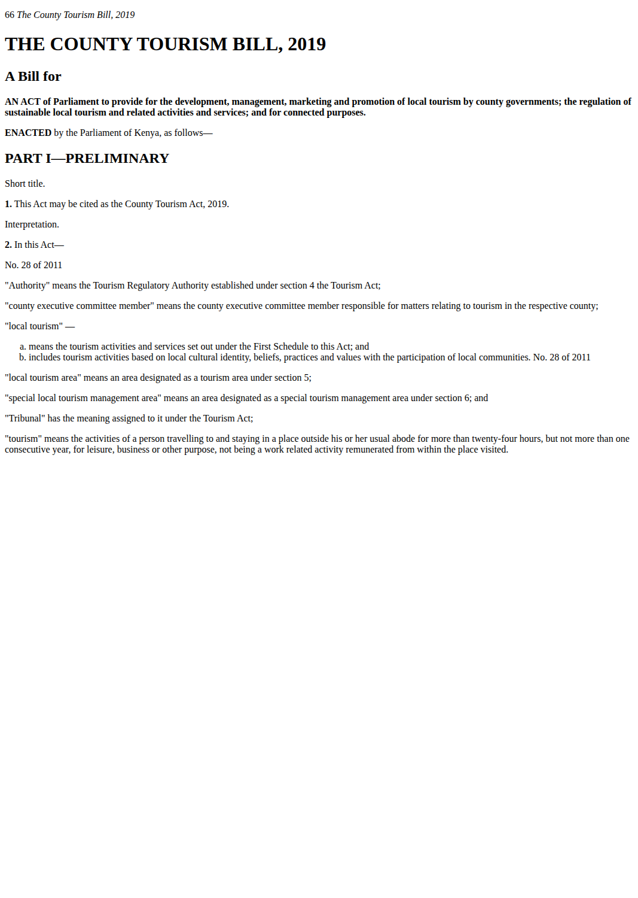66 The County Tourism Bill, 2019
THE COUNTY TOURISM BILL, 2019
A Bill for
AN ACT of Parliament to provide for the development, management, marketing and promotion of local tourism by county governments; the regulation of sustainable local tourism and related activities and services; and for connected purposes.
ENACTED by the Parliament of Kenya, as follows—
PART I—PRELIMINARY
Short title.
1. This Act may be cited as the County Tourism Act, 2019.
Interpretation.
2. In this Act—
No. 28 of 2011
"Authority" means the Tourism Regulatory Authority established under section 4 the Tourism Act;
"county executive committee member" means the county executive committee member responsible for matters relating to tourism in the respective county;
"local tourism" —
means the tourism activities and services set out under the First Schedule to this Act; and
includes tourism activities based on local cultural identity, beliefs, practices and values with the participation of local communities. No. 28 of 2011
"local tourism area" means an area designated as a tourism area under section 5;
"special local tourism management area" means an area designated as a special tourism management area under section 6; and
"Tribunal" has the meaning assigned to it under the Tourism Act;
"tourism" means the activities of a person travelling to and staying in a place outside his or her usual abode for more than twenty-four hours, but not more than one consecutive year, for leisure, business or other purpose, not being a work related activity remunerated from within the place visited.